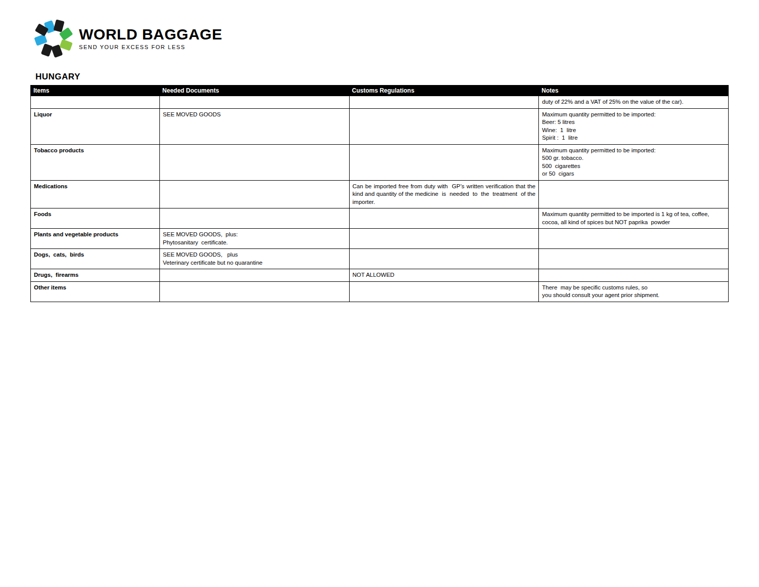WORLD BAGGAGE
SEND YOUR EXCESS FOR LESS
HUNGARY
| Items | Needed Documents | Customs Regulations | Notes |
| --- | --- | --- | --- |
| | | | duty of 22% and a VAT of 25% on the value of the car). |
| Liquor | SEE MOVED GOODS | | Maximum quantity permitted to be imported: Beer: 5 litres Wine: 1 litre Spirit : 1 litre |
| Tobacco products | | | Maximum quantity permitted to be imported: 500 gr. tobacco. 500 cigarettes or 50 cigars |
| Medications | | Can be imported free from duty with GP’s written verification that the kind and quantity of the medicine is needed to the treatment of the importer. | |
| Foods | | | Maximum quantity permitted to be imported is 1 kg of tea, coffee, cocoa, all kind of spices but NOT paprika powder |
| Plants and vegetable products | SEE MOVED GOODS, plus: Phytosanitary certificate. | | |
| Dogs, cats, birds | SEE MOVED GOODS, plus Veterinary certificate but no quarantine | | |
| Drugs, firearms | | NOT ALLOWED | |
| Other items | | | There may be specific customs rules, so you should consult your agent prior shipment. |